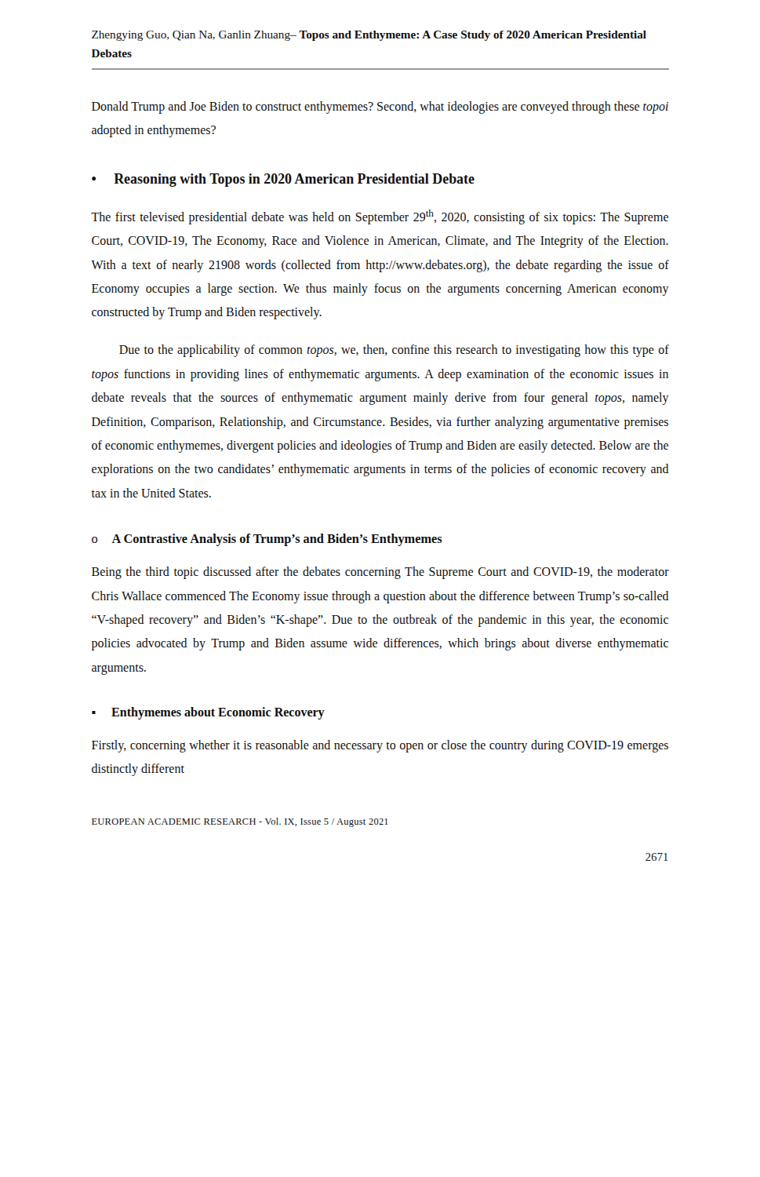Zhengying Guo, Qian Na, Ganlin Zhuang– Topos and Enthymeme: A Case Study of 2020 American Presidential Debates
Donald Trump and Joe Biden to construct enthymemes? Second, what ideologies are conveyed through these topoi adopted in enthymemes?
•Reasoning with Topos in 2020 American Presidential Debate
The first televised presidential debate was held on September 29th, 2020, consisting of six topics: The Supreme Court, COVID-19, The Economy, Race and Violence in American, Climate, and The Integrity of the Election. With a text of nearly 21908 words (collected from http://www.debates.org), the debate regarding the issue of Economy occupies a large section. We thus mainly focus on the arguments concerning American economy constructed by Trump and Biden respectively.
Due to the applicability of common topos, we, then, confine this research to investigating how this type of topos functions in providing lines of enthymematic arguments. A deep examination of the economic issues in debate reveals that the sources of enthymematic argument mainly derive from four general topos, namely Definition, Comparison, Relationship, and Circumstance. Besides, via further analyzing argumentative premises of economic enthymemes, divergent policies and ideologies of Trump and Biden are easily detected. Below are the explorations on the two candidates’ enthymematic arguments in terms of the policies of economic recovery and tax in the United States.
oA Contrastive Analysis of Trump’s and Biden’s Enthymemes
Being the third topic discussed after the debates concerning The Supreme Court and COVID-19, the moderator Chris Wallace commenced The Economy issue through a question about the difference between Trump’s so-called “V-shaped recovery” and Biden’s “K-shape”. Due to the outbreak of the pandemic in this year, the economic policies advocated by Trump and Biden assume wide differences, which brings about diverse enthymematic arguments.
▪Enthymemes about Economic Recovery
Firstly, concerning whether it is reasonable and necessary to open or close the country during COVID-19 emerges distinctly different
EUROPEAN ACADEMIC RESEARCH - Vol. IX, Issue 5 / August 2021 2671